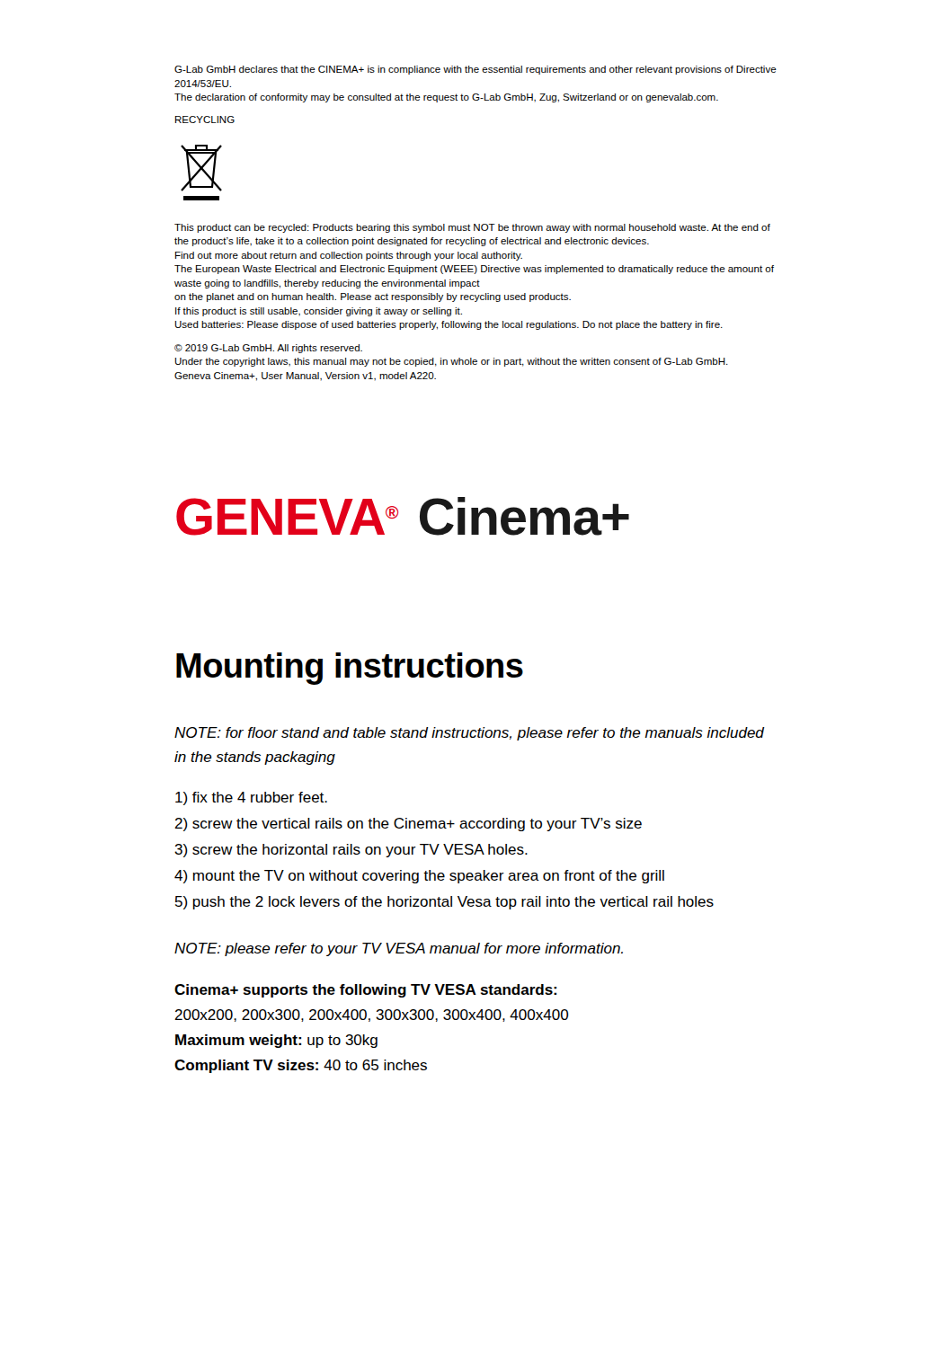G-Lab GmbH declares that the CINEMA+ is in compliance with the essential requirements and other relevant provisions of Directive 2014/53/EU.
The declaration of conformity may be consulted at the request to G-Lab GmbH, Zug, Switzerland or on genevalab.com.
RECYCLING
This product can be recycled: Products bearing this symbol must NOT be thrown away with normal household waste. At the end of the product’s life, take it to a collection point designated for recycling of electrical and electronic devices.
Find out more about return and collection points through your local authority.
The European Waste Electrical and Electronic Equipment (WEEE) Directive was implemented to dramatically reduce the amount of waste going to landfills, thereby reducing the environmental impact
on the planet and on human health. Please act responsibly by recycling used products.
If this product is still usable, consider giving it away or selling it.
Used batteries: Please dispose of used batteries properly, following the local regulations. Do not place the battery in fire.
© 2019 G-Lab GmbH. All rights reserved.
Under the copyright laws, this manual may not be copied, in whole or in part, without the written consent of G-Lab GmbH.
Geneva Cinema+, User Manual, Version v1, model A220.
GENEVA® Cinema+
Mounting instructions
NOTE: for floor stand and table stand instructions, please refer to the manuals included in the stands packaging
1) fix the 4 rubber feet.
2) screw the vertical rails on the Cinema+ according to your TV’s size
3) screw the horizontal rails on your TV VESA holes.
4) mount the TV on without covering the speaker area on front of the grill
5) push the 2 lock levers of the horizontal Vesa top rail into the vertical rail holes
NOTE: please refer to your TV VESA manual for more information.
Cinema+ supports the following TV VESA standards:
200x200, 200x300, 200x400, 300x300, 300x400, 400x400
Maximum weight: up to 30kg
Compliant TV sizes: 40 to 65 inches